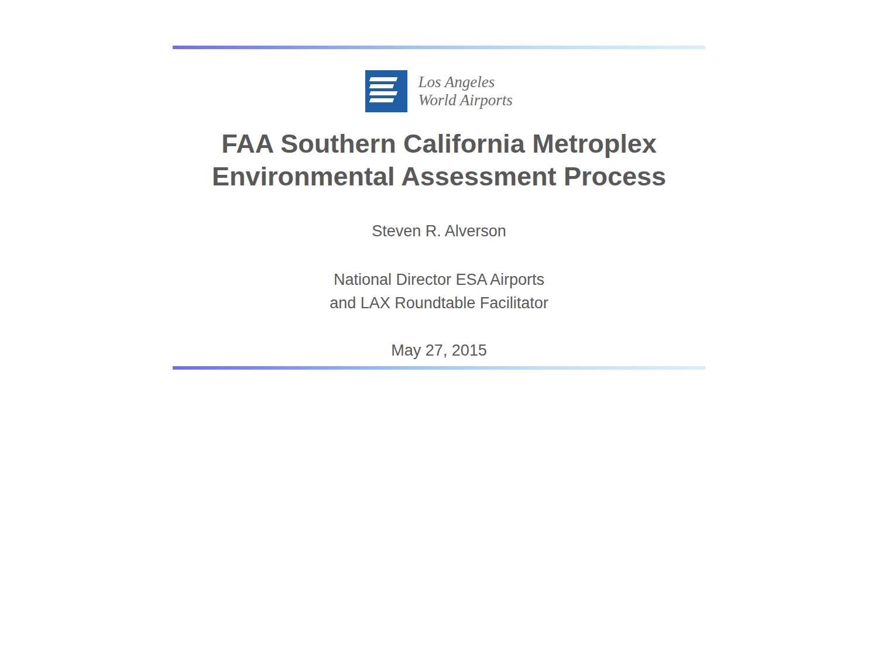Los Angeles
World Airports
FAA Southern California Metroplex
Environmental Assessment Process
Steven R. Alverson
National Director ESA Airports
and LAX Roundtable Facilitator
May 27, 2015